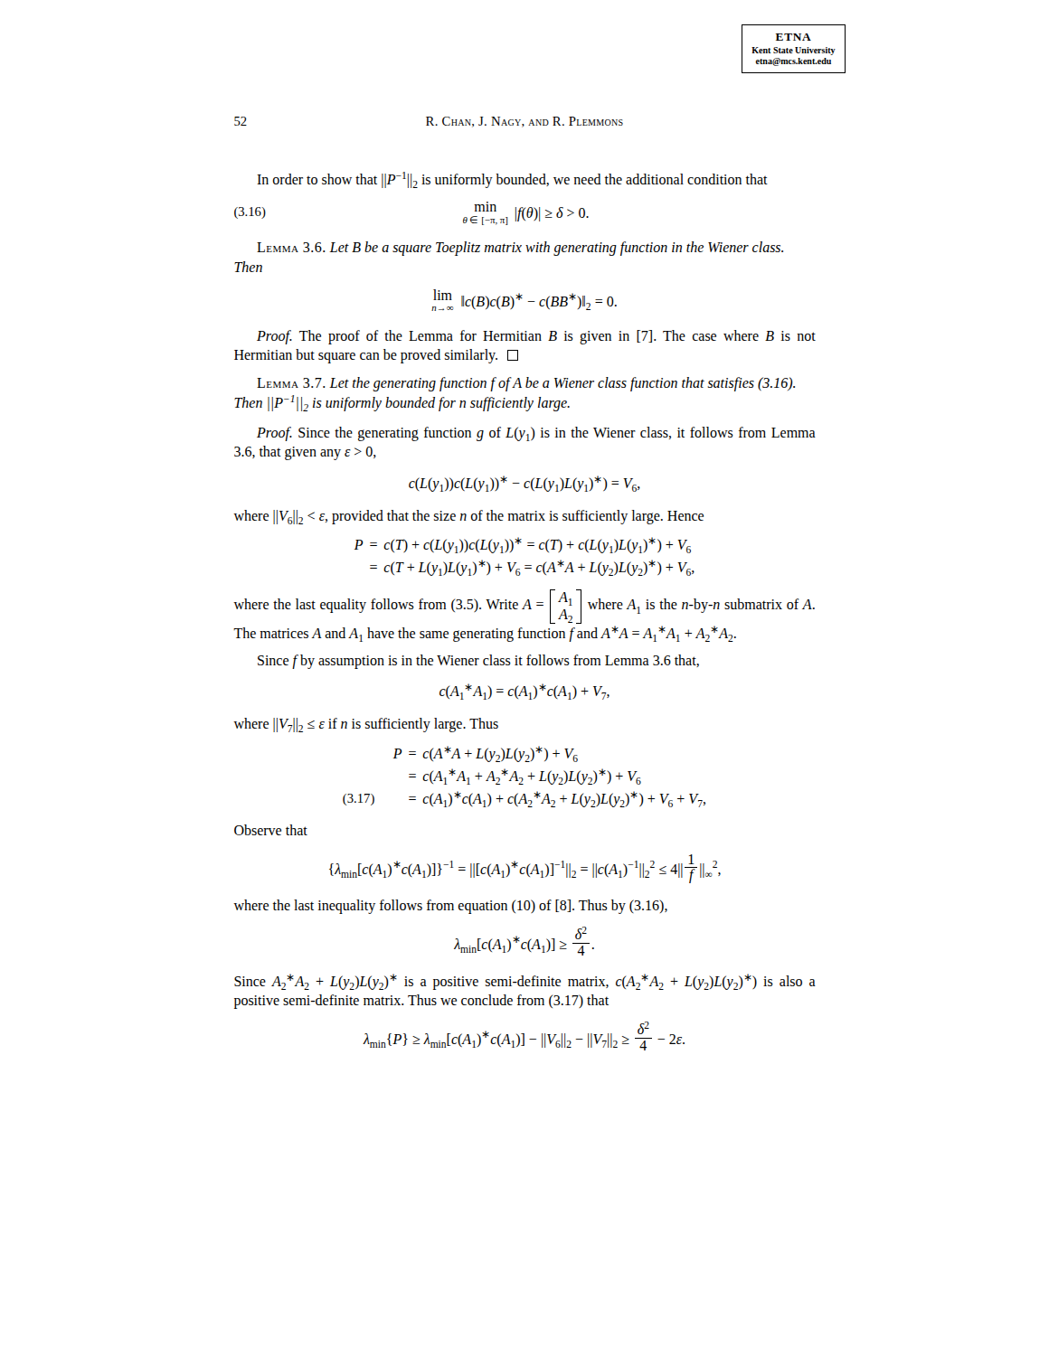ETNA
Kent State University
etna@mcs.kent.edu
52 R. Chan, J. Nagy, and R. Plemmons 52
In order to show that ||P−1||2 is uniformly bounded, we need the additional condition that
(3.16)
min θ ∈ [−π, π] |f(θ)| ≥ δ > 0.
Lemma 3.6. Let B be a square Toeplitz matrix with generating function in the Wiener class. Then
lim n→∞ ‖c(B)c(B)∗ − c(BB∗)‖2 = 0.
Proof. The proof of the Lemma for Hermitian B is given in [7]. The case where B is not Hermitian but square can be proved similarly.
Lemma 3.7. Let the generating function f of A be a Wiener class function that satisfies (3.16). Then ||P−1||2 is uniformly bounded for n sufficiently large.
Proof. Since the generating function g of L(y1) is in the Wiener class, it follows from Lemma 3.6, that given any ε > 0,
c(L(y1))c(L(y1))∗ − c(L(y1)L(y1)∗) = V6,
where ||V6||2 < ε, provided that the size n of the matrix is sufficiently large. Hence
| P | = | c ( T ) + c ( L ( y 1 )) c ( L ( y 1 )) ∗ = c ( T ) + c ( L ( y 1 ) L ( y 1 ) ∗ ) + V 6 |
| | = | c ( T + L ( y 1 ) L ( y 1 ) ∗ ) + V 6 = c ( A ∗ A + L ( y 2 ) L ( y 2 ) ∗ ) + V 6 , |
where the last equality follows from (3.5). Write A = A1 A2 where A1 is the n-by-n submatrix of A. The matrices A and A1 have the same generating function f and A∗A = A1∗A1 + A2∗A2.
Since f by assumption is in the Wiener class it follows from Lemma 3.6 that,
c(A1∗A1) = c(A1)∗c(A1) + V7,
where ||V7||2 ≤ ε if n is sufficiently large. Thus
| | P | = | c ( A ∗ A + L ( y 2 ) L ( y 2 ) ∗ ) + V 6 |
| | | = | c ( A 1 ∗ A 1 + A 2 ∗ A 2 + L ( y 2 ) L ( y 2 ) ∗ ) + V 6 |
| (3.17) | | = | c ( A 1 ) ∗ c ( A 1 ) + c ( A 2 ∗ A 2 + L ( y 2 ) L ( y 2 ) ∗ ) + V 6 + V 7 , |
Observe that
{λmin[c(A1)∗c(A1)]}−1 = ||[c(A1)∗c(A1)]−1||2 = ||c(A1)−1||22 ≤ 4||1 f||∞2,
where the last inequality follows from equation (10) of [8]. Thus by (3.16),
λmin[c(A1)∗c(A1)] ≥ δ24.
Since A2∗A2 + L(y2)L(y2)∗ is a positive semi-definite matrix, c(A2∗A2 + L(y2)L(y2)∗) is also a positive semi-definite matrix. Thus we conclude from (3.17) that
λmin{P} ≥ λmin[c(A1)∗c(A1)] − ||V6||2 − ||V7||2 ≥ δ24 − 2ε.